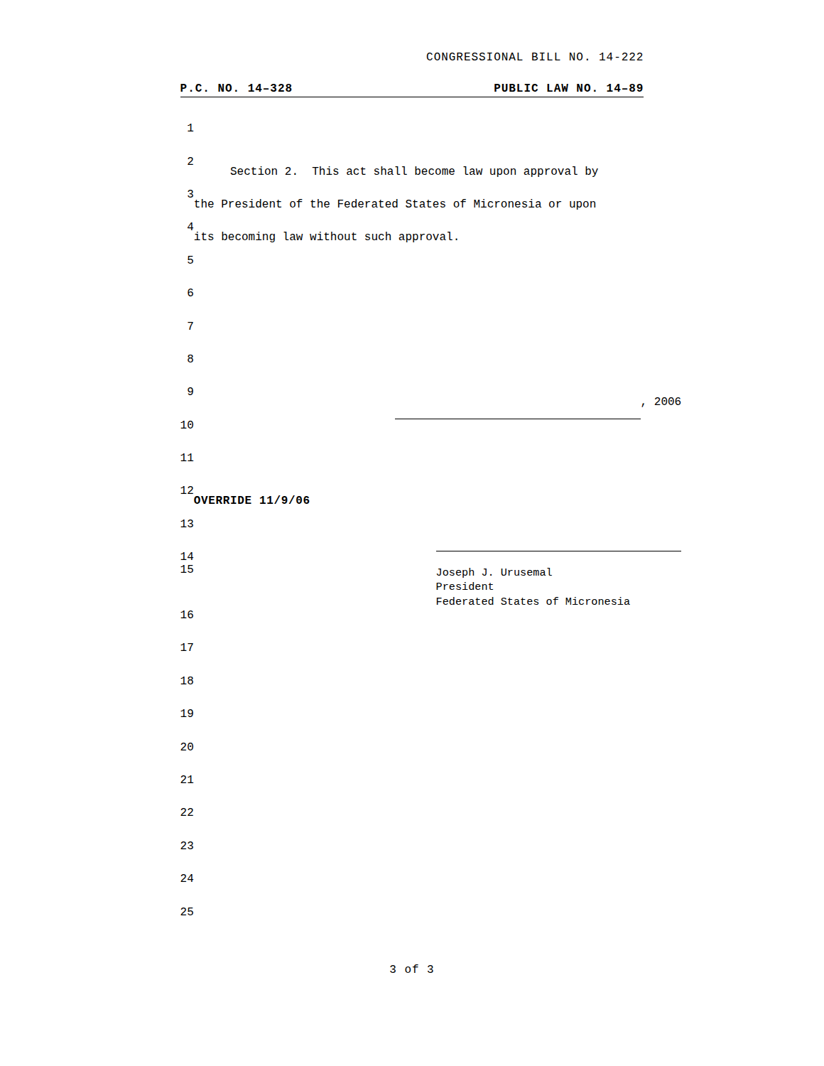CONGRESSIONAL BILL NO. 14-222
P.C. NO. 14–328 PUBLIC LAW NO. 14–89
| 1 | |
| 2 | Section 2. This act shall become law upon approval by |
| 3 | the President of the Federated States of Micronesia or upon |
| 4 | its becoming law without such approval. |
| 5 | |
| 6 | |
| 7 | |
| 8 | |
| 9 | , 2006 |
| 10 | |
| 11 | |
| 12 | OVERRIDE 11/9/06 |
| 13 | |
| 14 | |
| 15 | Joseph J. Urusemal President Federated States of Micronesia |
| 16 | |
| 17 | |
| 18 | |
| 19 | |
| 20 | |
| 21 | |
| 22 | |
| 23 | |
| 24 | |
| 25 | |
3 of 3